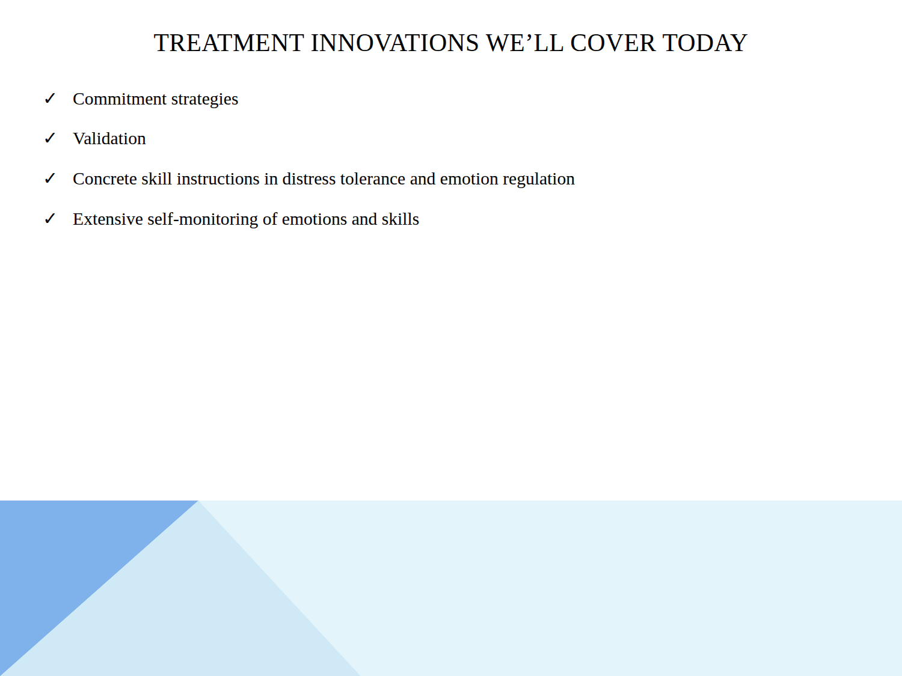TREATMENT INNOVATIONS WE’LL COVER TODAY
Commitment strategies
Validation
Concrete skill instructions in distress tolerance and emotion regulation
Extensive self-monitoring of emotions and skills